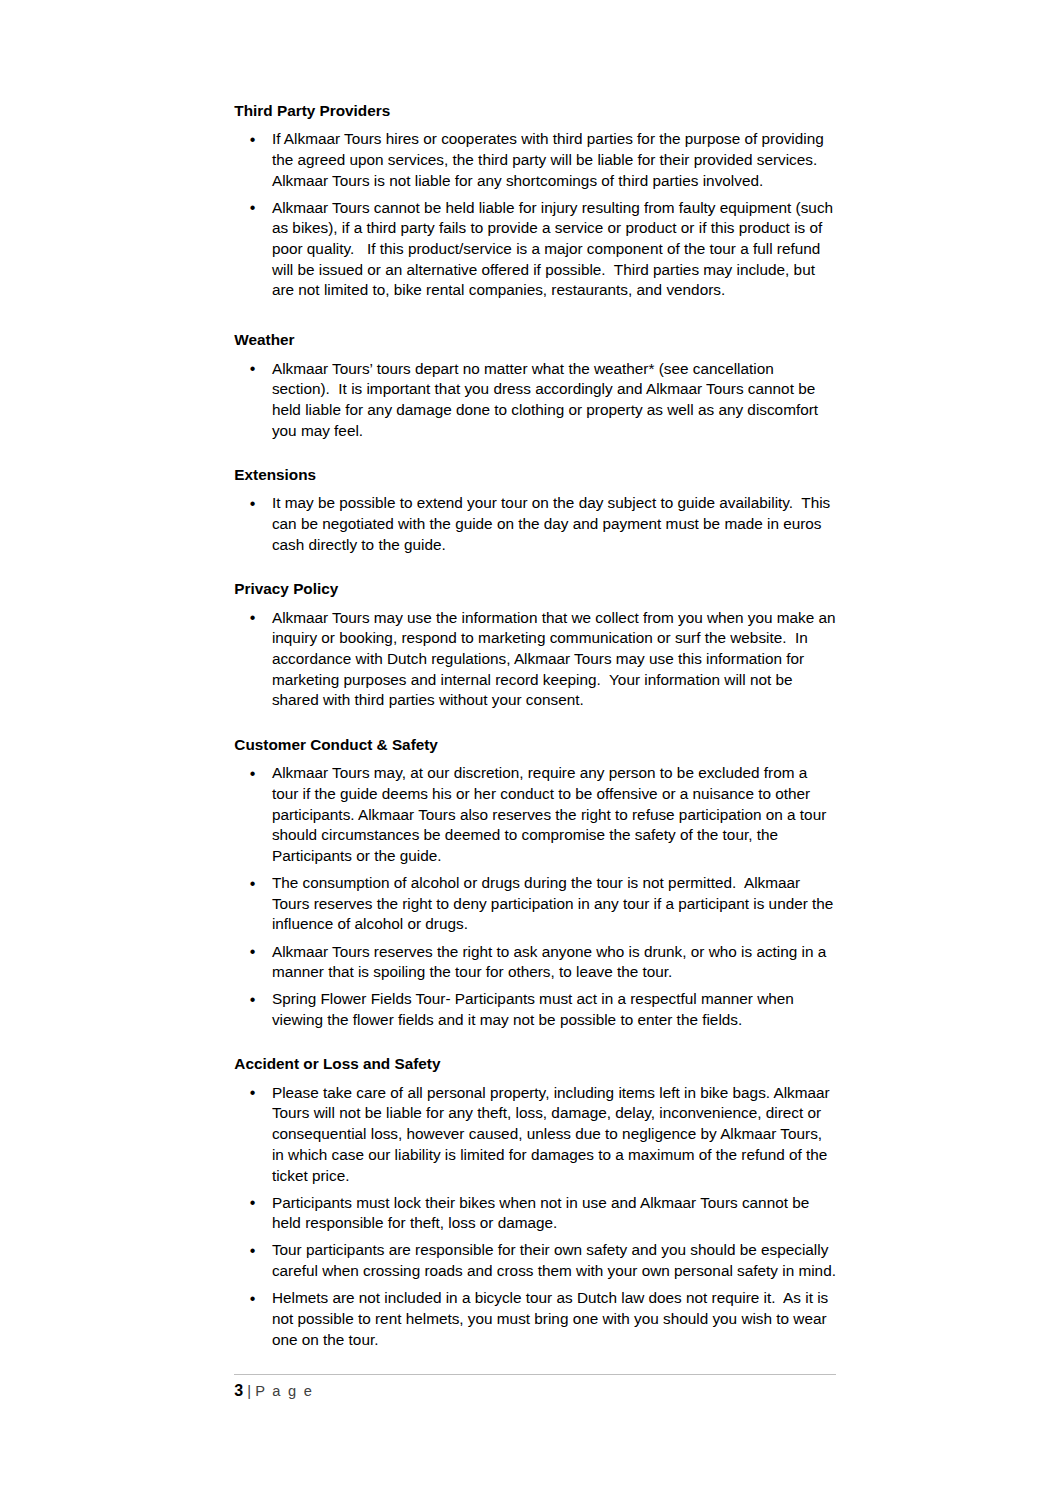Third Party Providers
If Alkmaar Tours hires or cooperates with third parties for the purpose of providing the agreed upon services, the third party will be liable for their provided services. Alkmaar Tours is not liable for any shortcomings of third parties involved.
Alkmaar Tours cannot be held liable for injury resulting from faulty equipment (such as bikes), if a third party fails to provide a service or product or if this product is of poor quality. If this product/service is a major component of the tour a full refund will be issued or an alternative offered if possible. Third parties may include, but are not limited to, bike rental companies, restaurants, and vendors.
Weather
Alkmaar Tours’ tours depart no matter what the weather* (see cancellation section). It is important that you dress accordingly and Alkmaar Tours cannot be held liable for any damage done to clothing or property as well as any discomfort you may feel.
Extensions
It may be possible to extend your tour on the day subject to guide availability. This can be negotiated with the guide on the day and payment must be made in euros cash directly to the guide.
Privacy Policy
Alkmaar Tours may use the information that we collect from you when you make an inquiry or booking, respond to marketing communication or surf the website. In accordance with Dutch regulations, Alkmaar Tours may use this information for marketing purposes and internal record keeping. Your information will not be shared with third parties without your consent.
Customer Conduct & Safety
Alkmaar Tours may, at our discretion, require any person to be excluded from a tour if the guide deems his or her conduct to be offensive or a nuisance to other participants. Alkmaar Tours also reserves the right to refuse participation on a tour should circumstances be deemed to compromise the safety of the tour, the Participants or the guide.
The consumption of alcohol or drugs during the tour is not permitted. Alkmaar Tours reserves the right to deny participation in any tour if a participant is under the influence of alcohol or drugs.
Alkmaar Tours reserves the right to ask anyone who is drunk, or who is acting in a manner that is spoiling the tour for others, to leave the tour.
Spring Flower Fields Tour- Participants must act in a respectful manner when viewing the flower fields and it may not be possible to enter the fields.
Accident or Loss and Safety
Please take care of all personal property, including items left in bike bags. Alkmaar Tours will not be liable for any theft, loss, damage, delay, inconvenience, direct or consequential loss, however caused, unless due to negligence by Alkmaar Tours, in which case our liability is limited for damages to a maximum of the refund of the ticket price.
Participants must lock their bikes when not in use and Alkmaar Tours cannot be held responsible for theft, loss or damage.
Tour participants are responsible for their own safety and you should be especially careful when crossing roads and cross them with your own personal safety in mind.
Helmets are not included in a bicycle tour as Dutch law does not require it. As it is not possible to rent helmets, you must bring one with you should you wish to wear one on the tour.
3|P a g e